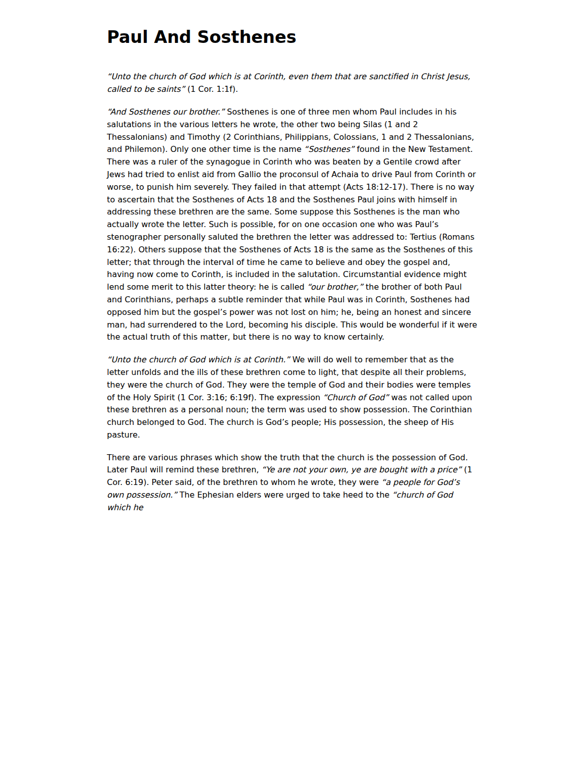Paul And Sosthenes
“Unto the church of God which is at Corinth, even them that are sanctified in Christ Jesus, called to be saints” (1 Cor. 1:1f).
“And Sosthenes our brother.” Sosthenes is one of three men whom Paul includes in his salutations in the various letters he wrote, the other two being Silas (1 and 2 Thessalonians) and Timothy (2 Corinthians, Philippians, Colossians, 1 and 2 Thessalonians, and Philemon). Only one other time is the name “Sosthenes” found in the New Testament. There was a ruler of the synagogue in Corinth who was beaten by a Gentile crowd after Jews had tried to enlist aid from Gallio the proconsul of Achaia to drive Paul from Corinth or worse, to punish him severely. They failed in that attempt (Acts 18:12-17). There is no way to ascertain that the Sosthenes of Acts 18 and the Sosthenes Paul joins with himself in addressing these brethren are the same. Some suppose this Sosthenes is the man who actually wrote the letter. Such is possible, for on one occasion one who was Paul’s stenographer personally saluted the brethren the letter was addressed to: Tertius (Romans 16:22). Others suppose that the Sosthenes of Acts 18 is the same as the Sosthenes of this letter; that through the interval of time he came to believe and obey the gospel and, having now come to Corinth, is included in the salutation. Circumstantial evidence might lend some merit to this latter theory: he is called “our brother,” the brother of both Paul and Corinthians, perhaps a subtle reminder that while Paul was in Corinth, Sosthenes had opposed him but the gospel’s power was not lost on him; he, being an honest and sincere man, had surrendered to the Lord, becoming his disciple. This would be wonderful if it were the actual truth of this matter, but there is no way to know certainly.
“Unto the church of God which is at Corinth.” We will do well to remember that as the letter unfolds and the ills of these brethren come to light, that despite all their problems, they were the church of God. They were the temple of God and their bodies were temples of the Holy Spirit (1 Cor. 3:16; 6:19f). The expression “Church of God” was not called upon these brethren as a personal noun; the term was used to show possession. The Corinthian church belonged to God. The church is God’s people; His possession, the sheep of His pasture.
There are various phrases which show the truth that the church is the possession of God. Later Paul will remind these brethren, “Ye are not your own, ye are bought with a price” (1 Cor. 6:19). Peter said, of the brethren to whom he wrote, they were “a people for God’s own possession.” The Ephesian elders were urged to take heed to the “church of God which he